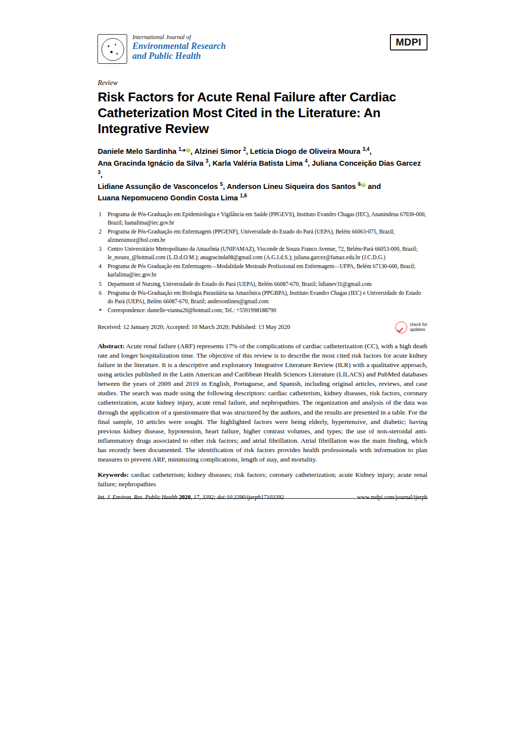International Journal of
Environmental Research
and Public Health
MDPI
Review
Risk Factors for Acute Renal Failure after Cardiac Catheterization Most Cited in the Literature: An Integrative Review
Daniele Melo Sardinha 1,* , Alzinei Simor 2, Letícia Diogo de Oliveira Moura 3,4,
Ana Gracinda Ignácio da Silva 3, Karla Valéria Batista Lima 4, Juliana Conceição Dias Garcez 3,
Lidiane Assunção de Vasconcelos 5, Anderson Lineu Siqueira dos Santos 6 and
Luana Nepomuceno Gondin Costa Lima 1,6
1 Programa de Pós-Graduação em Epidemiologia e Vigilância em Saúde (PPGEVS), Instituto Evandro Chagas (IEC), Ananindeua 67030-000, Brazil; luanalima@iec.gov.br
2 Programa de Pós-Graduação em Enfermagem (PPGENF), Universidade do Estado do Pará (UEPA), Belém 66063-075, Brazil; alzineisimor@bol.com.br
3 Centro Universitário Metropolitano da Amazônia (UNIFAMAZ), Visconde de Souza Franco Avenue, 72, Belém-Pará 66053-000, Brazil; le_moura_@hotmail.com (L.D.d.O.M.); anagracinda08@gmail.com (A.G.I.d.S.); juliana.garcez@famaz.edu.br (J.C.D.G.)
4 Programa de Pós Graduação em Enfermagem—Modalidade Mestrado Profissional em Enfermagem—UFPA, Belém 67130-600, Brazil; karlalima@iec.gov.br
5 Department of Nursing, Universidade do Estado do Pará (UEPA), Belém 66087-670, Brazil; lidianev31@gmail.com
6 Programa de Pós-Graduação em Biologia Parasitária na Amazônica (PPGBPA), Instituto Evandro Chagas (IEC) e Universidade do Estado do Pará (UEPA), Belém 66087-670, Brazil; andersonlineu@gmail.com
*Correspondence: danielle-vianna20@hotmail.com; Tel.: +5591998188790
Received: 12 January 2020; Accepted: 10 March 2020; Published: 13 May 2020
check for
updates
Abstract: Acute renal failure (ARF) represents 17% of the complications of cardiac catheterization (CC), with a high death rate and longer hospitalization time. The objective of this review is to describe the most cited risk factors for acute kidney failure in the literature. It is a descriptive and exploratory Integrative Literature Review (ILR) with a qualitative approach, using articles published in the Latin American and Caribbean Health Sciences Literature (LILACS) and PubMed databases between the years of 2009 and 2019 in English, Portuguese, and Spanish, including original articles, reviews, and case studies. The search was made using the following descriptors: cardiac catheterism, kidney diseases, risk factors, coronary catheterization, acute kidney injury, acute renal failure, and nephropathies. The organization and analysis of the data was through the application of a questionnaire that was structured by the authors, and the results are presented in a table. For the final sample, 10 articles were sought. The highlighted factors were being elderly, hypertensive, and diabetic; having previous kidney disease, hypotension, heart failure, higher contrast volumes, and types; the use of non-steroidal anti-inflammatory drugs associated to other risk factors; and atrial fibrillation. Atrial fibrillation was the main finding, which has recently been documented. The identification of risk factors provides health professionals with information to plan measures to prevent ARF, minimizing complications, length of stay, and mortality.
Keywords: cardiac catheterism; kidney diseases; risk factors; coronary catheterization; acute Kidney injury; acute renal failure; nephropathies
Int. J. Environ. Res. Public Health 2020, 17, 3392; doi:10.3390/ijerph17103392
www.mdpi.com/journal/ijerph